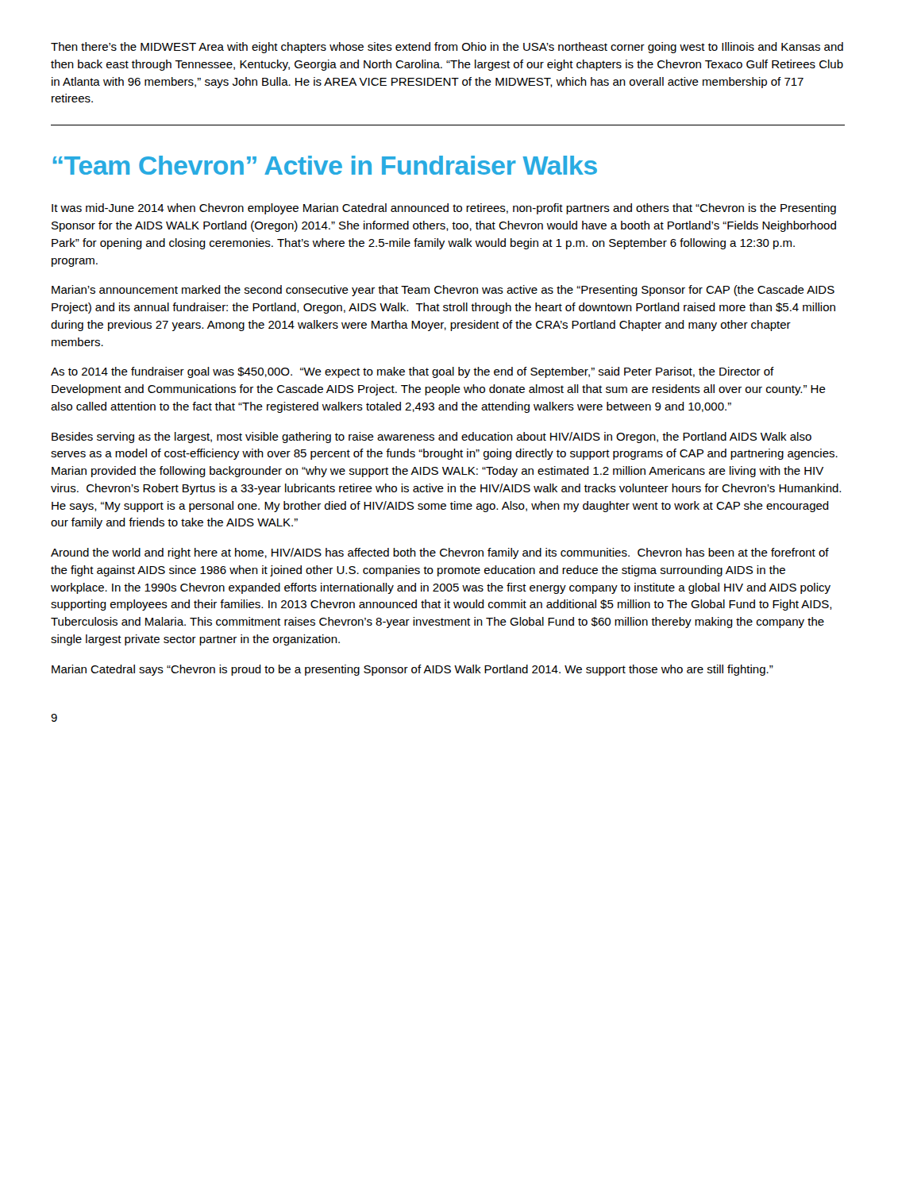Then there’s the MIDWEST Area with eight chapters whose sites extend from Ohio in the USA’s northeast corner going west to Illinois and Kansas and then back east through Tennessee, Kentucky, Georgia and North Carolina. “The largest of our eight chapters is the Chevron Texaco Gulf Retirees Club in Atlanta with 96 members,” says John Bulla. He is AREA VICE PRESIDENT of the MIDWEST, which has an overall active membership of 717 retirees.
“Team Chevron” Active in Fundraiser Walks
It was mid-June 2014 when Chevron employee Marian Catedral announced to retirees, non-profit partners and others that “Chevron is the Presenting Sponsor for the AIDS WALK Portland (Oregon) 2014.” She informed others, too, that Chevron would have a booth at Portland’s “Fields Neighborhood Park” for opening and closing ceremonies. That’s where the 2.5-mile family walk would begin at 1 p.m. on September 6 following a 12:30 p.m. program.
Marian’s announcement marked the second consecutive year that Team Chevron was active as the “Presenting Sponsor for CAP (the Cascade AIDS Project) and its annual fundraiser: the Portland, Oregon, AIDS Walk. That stroll through the heart of downtown Portland raised more than $5.4 million during the previous 27 years. Among the 2014 walkers were Martha Moyer, president of the CRA’s Portland Chapter and many other chapter members.
As to 2014 the fundraiser goal was $450,00O. “We expect to make that goal by the end of September,” said Peter Parisot, the Director of Development and Communications for the Cascade AIDS Project. The people who donate almost all that sum are residents all over our county.” He also called attention to the fact that “The registered walkers totaled 2,493 and the attending walkers were between 9 and 10,000.”
Besides serving as the largest, most visible gathering to raise awareness and education about HIV/AIDS in Oregon, the Portland AIDS Walk also serves as a model of cost-efficiency with over 85 percent of the funds “brought in” going directly to support programs of CAP and partnering agencies. Marian provided the following backgrounder on “why we support the AIDS WALK: “Today an estimated 1.2 million Americans are living with the HIV virus. Chevron’s Robert Byrtus is a 33-year lubricants retiree who is active in the HIV/AIDS walk and tracks volunteer hours for Chevron’s Humankind. He says, “My support is a personal one. My brother died of HIV/AIDS some time ago. Also, when my daughter went to work at CAP she encouraged our family and friends to take the AIDS WALK.”
Around the world and right here at home, HIV/AIDS has affected both the Chevron family and its communities. Chevron has been at the forefront of the fight against AIDS since 1986 when it joined other U.S. companies to promote education and reduce the stigma surrounding AIDS in the workplace. In the 1990s Chevron expanded efforts internationally and in 2005 was the first energy company to institute a global HIV and AIDS policy supporting employees and their families. In 2013 Chevron announced that it would commit an additional $5 million to The Global Fund to Fight AIDS, Tuberculosis and Malaria. This commitment raises Chevron’s 8-year investment in The Global Fund to $60 million thereby making the company the single largest private sector partner in the organization.
Marian Catedral says “Chevron is proud to be a presenting Sponsor of AIDS Walk Portland 2014. We support those who are still fighting.”
9